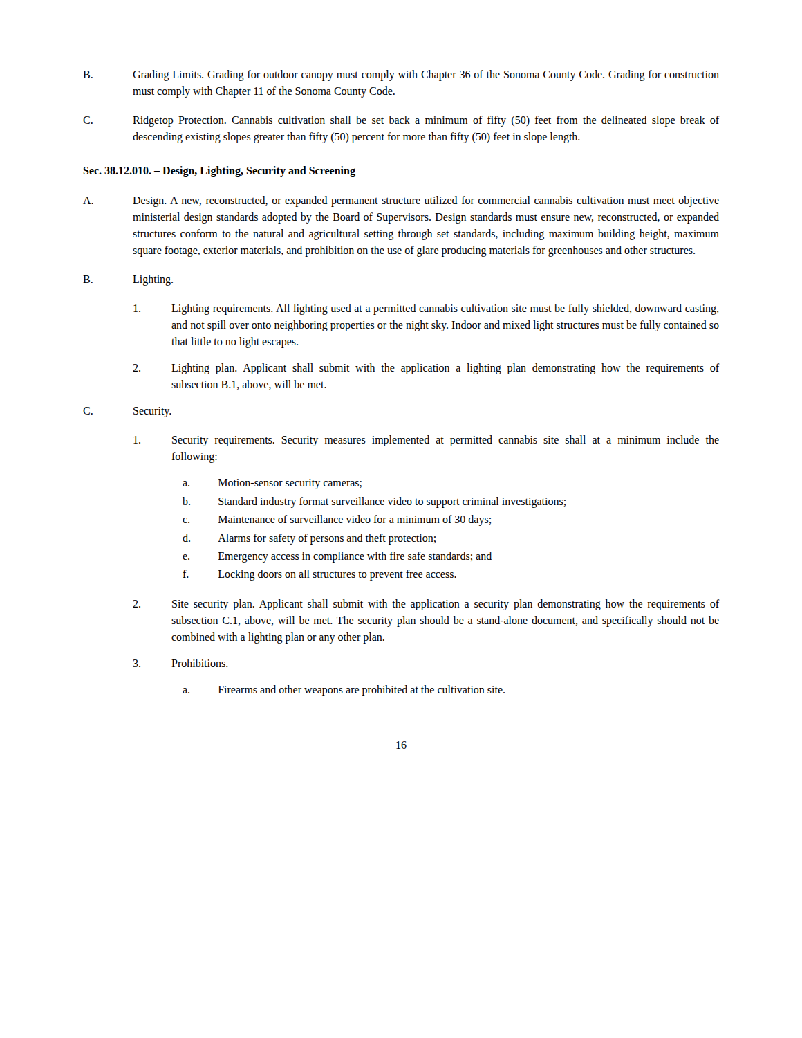B.
Grading Limits. Grading for outdoor canopy must comply with Chapter 36 of the Sonoma County Code. Grading for construction must comply with Chapter 11 of the Sonoma County Code.
C.
Ridgetop Protection. Cannabis cultivation shall be set back a minimum of fifty (50) feet from the delineated slope break of descending existing slopes greater than fifty (50) percent for more than fifty (50) feet in slope length.
Sec. 38.12.010. – Design, Lighting, Security and Screening
A.
Design. A new, reconstructed, or expanded permanent structure utilized for commercial cannabis cultivation must meet objective ministerial design standards adopted by the Board of Supervisors. Design standards must ensure new, reconstructed, or expanded structures conform to the natural and agricultural setting through set standards, including maximum building height, maximum square footage, exterior materials, and prohibition on the use of glare producing materials for greenhouses and other structures.
B.
Lighting.
1.
Lighting requirements. All lighting used at a permitted cannabis cultivation site must be fully shielded, downward casting, and not spill over onto neighboring properties or the night sky. Indoor and mixed light structures must be fully contained so that little to no light escapes.
2.
Lighting plan. Applicant shall submit with the application a lighting plan demonstrating how the requirements of subsection B.1, above, will be met.
C.
Security.
1.
Security requirements. Security measures implemented at permitted cannabis site shall at a minimum include the following:
a.
Motion-sensor security cameras;
b.
Standard industry format surveillance video to support criminal investigations;
c.
Maintenance of surveillance video for a minimum of 30 days;
d.
Alarms for safety of persons and theft protection;
e.
Emergency access in compliance with fire safe standards; and
f.
Locking doors on all structures to prevent free access.
2.
Site security plan. Applicant shall submit with the application a security plan demonstrating how the requirements of subsection C.1, above, will be met. The security plan should be a stand-alone document, and specifically should not be combined with a lighting plan or any other plan.
3.
Prohibitions.
a.
Firearms and other weapons are prohibited at the cultivation site.
16